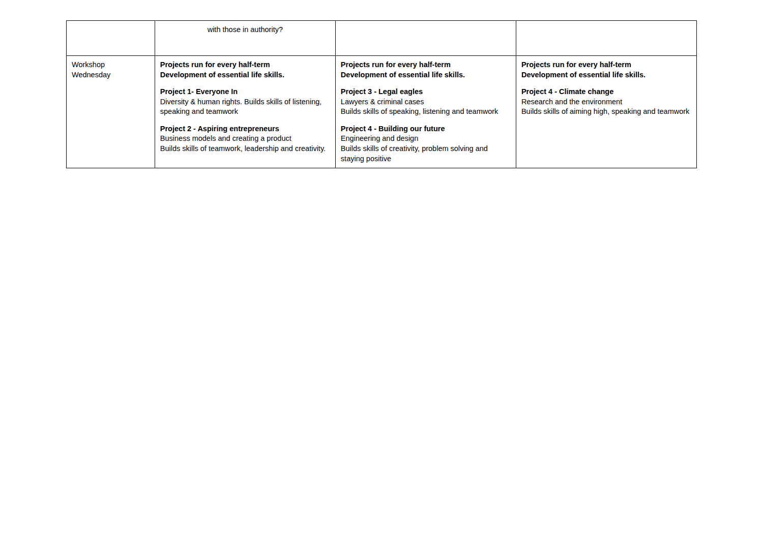| | with those in authority? | | |
| Workshop Wednesday | Projects run for every half-term Development of essential life skills. Project 1- Everyone In Diversity & human rights. Builds skills of listening, speaking and teamwork Project 2 - Aspiring entrepreneurs Business models and creating a product Builds skills of teamwork, leadership and creativity. | Projects run for every half-term Development of essential life skills. Project 3 - Legal eagles Lawyers & criminal cases Builds skills of speaking, listening and teamwork Project 4 - Building our future Engineering and design Builds skills of creativity, problem solving and staying positive | Projects run for every half-term Development of essential life skills. Project 4 - Climate change Research and the environment Builds skills of aiming high, speaking and teamwork |